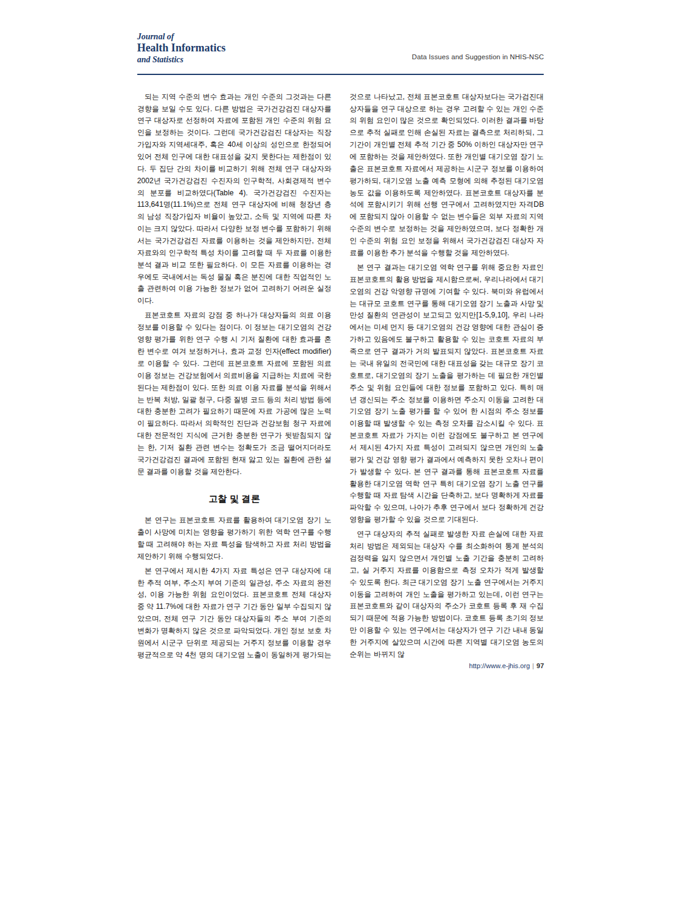Journal of Health Informatics and Statistics
Data Issues and Suggestion in NHIS-NSC
되는 지역 수준의 변수 효과는 개인 수준의 그것과는 다른 경향을 보일 수도 있다. 다른 방법은 국가건강검진 대상자를 연구 대상자로 선정하여 자료에 포함된 개인 수준의 위험 요인을 보정하는 것이다. 그런데 국가건강검진 대상자는 직장가입자와 지역세대주, 혹은 40세 이상의 성인으로 한정되어 있어 전체 인구에 대한 대표성을 갖지 못한다는 제한점이 있다. 두 집단 간의 차이를 비교하기 위해 전체 연구 대상자와 2002년 국가건강검진 수진자의 인구학적, 사회경제적 변수의 분포를 비교하였다(Table 4). 국가건강검진 수진자는 113,641명(11.1%)으로 전체 연구 대상자에 비해 청장년 층의 남성 직장가입자 비율이 높았고, 소득 및 지역에 따른 차이는 크지 않았다. 따라서 다양한 보정 변수를 포함하기 위해서는 국가건강검진 자료를 이용하는 것을 제안하지만, 전체 자료와의 인구학적 특성 차이를 고려할 때 두 자료를 이용한 분석 결과 비교 또한 필요하다. 이 모든 자료를 이용하는 경우에도 국내에서는 독성 물질 혹은 분진에 대한 직업적인 노출 관련하여 이용 가능한 정보가 없어 고려하기 어려운 실정이다.
표본코호트 자료의 강점 중 하나가 대상자들의 의료 이용 정보를 이용할 수 있다는 점이다. 이 정보는 대기오염의 건강 영향 평가를 위한 연구 수행 시 기저 질환에 대한 효과를 혼란 변수로 여겨 보정하거나, 효과 교정 인자(effect modifier)로 이용할 수 있다. 그런데 표본코호트 자료에 포함된 의료 이용 정보는 건강보험에서 의료비용을 지급하는 치료에 국한된다는 제한점이 있다. 또한 의료 이용 자료를 분석을 위해서는 반복 처방, 일괄 청구, 다중 질병 코드 등의 처리 방법 등에 대한 충분한 고려가 필요하기 때문에 자료 가공에 많은 노력이 필요하다. 따라서 의학적인 진단과 건강보험 청구 자료에 대한 전문적인 지식에 근거한 충분한 연구가 뒷받침되지 않는 한, 기저 질환 관련 변수는 정확도가 조금 떨어지더라도 국가건강검진 결과에 포함된 현재 앓고 있는 질환에 관한 설문 결과를 이용할 것을 제안한다.
고찰 및 결론
본 연구는 표본코호트 자료를 활용하여 대기오염 장기 노출이 사망에 미치는 영향을 평가하기 위한 역학 연구를 수행할 때 고려해야 하는 자료 특성을 탐색하고 자료 처리 방법을 제안하기 위해 수행되었다.
본 연구에서 제시한 4가지 자료 특성은 연구 대상자에 대한 추적 여부, 주소지 부여 기준의 일관성, 주소 자료의 완전성, 이용 가능한 위험 요인이었다. 표본코호트 전체 대상자 중 약 11.7%에 대한 자료가 연구 기간 동안 일부 수집되지 않았으며, 전체 연구 기간 동안 대상자들의 주소 부여 기준의 변화가 명확하지 않은 것으로 파악되었다. 개인 정보 보호 차원에서 시군구 단위로 제공되는 거주지 정보를 이용할 경우 평균적으로 약 4천 명의 대기오염 노출이 동일하게 평가되는 것으로 나타났고, 전체 표본코호트 대상자보다는 국가검진대상자들을 연구 대상으로 하는 경우 고려할 수 있는 개인 수준의 위험 요인이 많은 것으로 확인되었다. 이러한 결과를 바탕으로 추적 실패로 인해 손실된 자료는 결측으로 처리하되, 그 기간이 개인별 전체 추적 기간 중 50% 이하인 대상자만 연구에 포함하는 것을 제안하였다. 또한 개인별 대기오염 장기 노출은 표본코호트 자료에서 제공하는 시군구 정보를 이용하여 평가하되, 대기오염 노출 예측 모형에 의해 추정된 대기오염 농도 값을 이용하도록 제안하였다. 표본코호트 대상자를 분석에 포함시키기 위해 선행 연구에서 고려하였지만 자격DB에 포함되지 않아 이용할 수 없는 변수들은 외부 자료의 지역 수준의 변수로 보정하는 것을 제안하였으며, 보다 정확한 개인 수준의 위험 요인 보정을 위해서 국가건강검진 대상자 자료를 이용한 추가 분석을 수행할 것을 제안하였다.
본 연구 결과는 대기오염 역학 연구를 위해 중요한 자료인 표본코호트의 활용 방법을 제시함으로써, 우리나라에서 대기오염의 건강 악영향 규명에 기여할 수 있다. 북미와 유럽에서는 대규모 코호트 연구를 통해 대기오염 장기 노출과 사망 및 만성 질환의 연관성이 보고되고 있지만[1-5,9,10], 우리 나라에서는 미세 먼지 등 대기오염의 건강 영향에 대한 관심이 증가하고 있음에도 불구하고 활용할 수 있는 코호트 자료의 부족으로 연구 결과가 거의 발표되지 않았다. 표본코호트 자료는 국내 유일의 전국민에 대한 대표성을 갖는 대규모 장기 코호트로, 대기오염의 장기 노출을 평가하는 데 필요한 개인별 주소 및 위험 요인들에 대한 정보를 포함하고 있다. 특히 매년 갱신되는 주소 정보를 이용하면 주소지 이동을 고려한 대기오염 장기 노출 평가를 할 수 있어 한 시점의 주소 정보를 이용할 때 발생할 수 있는 측정 오차를 감소시킬 수 있다. 표본코호트 자료가 가지는 이런 강점에도 불구하고 본 연구에서 제시된 4가지 자료 특성이 고려되지 않으면 개인의 노출 평가 및 건강 영향 평가 결과에서 예측하지 못한 오차나 편이가 발생할 수 있다. 본 연구 결과를 통해 표본코호트 자료를 활용한 대기오염 역학 연구 특히 대기오염 장기 노출 연구를 수행할 때 자료 탐색 시간을 단축하고, 보다 명확하게 자료를 파악할 수 있으며, 나아가 추후 연구에서 보다 정확하게 건강 영향을 평가할 수 있을 것으로 기대된다.
연구 대상자의 추적 실패로 발생한 자료 손실에 대한 자료 처리 방법은 제외되는 대상자 수를 최소화하여 통계 분석의 검정력을 잃지 않으면서 개인별 노출 기간을 충분히 고려하고, 실 거주지 자료를 이용함으로 측정 오차가 적게 발생할 수 있도록 한다. 최근 대기오염 장기 노출 연구에서는 거주지 이동을 고려하여 개인 노출을 평가하고 있는데, 이런 연구는 표본코호트와 같이 대상자의 주소가 코호트 등록 후 재 수집되기 때문에 적용 가능한 방법이다. 코호트 등록 초기의 정보만 이용할 수 있는 연구에서는 대상자가 연구 기간 내내 동일한 거주지에 살았으며 시간에 따른 지역별 대기오염 농도의 순위는 바뀌지 않
http://www.e-jhis.org|97